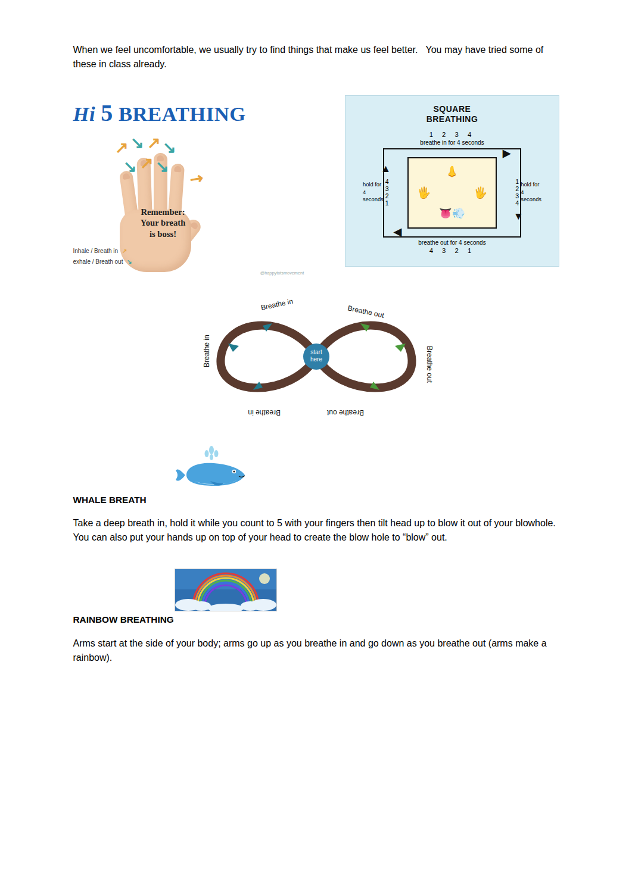When we feel uncomfortable, we usually try to find things that make us feel better. You may have tried some of these in class already.
Hi 5 BREATHING
↗ ↘ ↗ ↘ ↗ ↘ ↗ ↘
Remember:
Your breath
is boss!
Inhale / Breath in ↗
exhale / Breath out ↘
@happytotsmovement
SQUARE
BREATHING
1 2 3 4
breathe in for 4 seconds
breathe out for 4 seconds
4 3 2 1
hold for
4
seconds 4
3
2
1
1
2
3
4 hold for
4
seconds
▶ ▼ ◀ ▲
👃
🖐 🖐
👅💨
start here Breathe in Breathe out Breathe in Breathe out Breathe in Breathe out
WHALE BREATH
Take a deep breath in, hold it while you count to 5 with your fingers then tilt head up to blow it out of your blowhole. You can also put your hands up on top of your head to create the blow hole to “blow” out.
RAINBOW BREATHING
Arms start at the side of your body; arms go up as you breathe in and go down as you breathe out (arms make a rainbow).